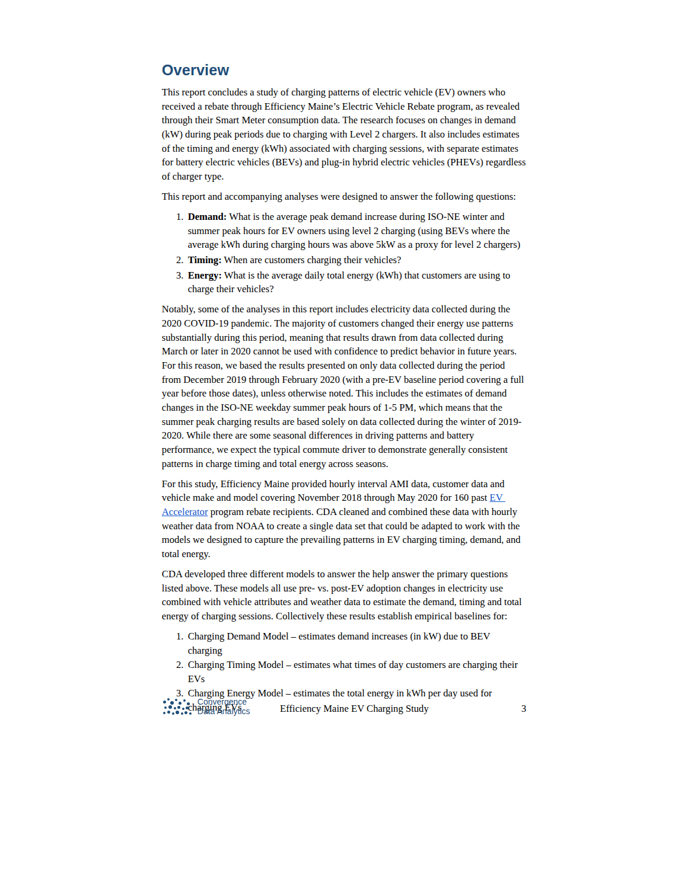Overview
This report concludes a study of charging patterns of electric vehicle (EV) owners who received a rebate through Efficiency Maine’s Electric Vehicle Rebate program, as revealed through their Smart Meter consumption data. The research focuses on changes in demand (kW) during peak periods due to charging with Level 2 chargers. It also includes estimates of the timing and energy (kWh) associated with charging sessions, with separate estimates for battery electric vehicles (BEVs) and plug-in hybrid electric vehicles (PHEVs) regardless of charger type.
This report and accompanying analyses were designed to answer the following questions:
Demand: What is the average peak demand increase during ISO-NE winter and summer peak hours for EV owners using level 2 charging (using BEVs where the average kWh during charging hours was above 5kW as a proxy for level 2 chargers)
Timing: When are customers charging their vehicles?
Energy: What is the average daily total energy (kWh) that customers are using to charge their vehicles?
Notably, some of the analyses in this report includes electricity data collected during the 2020 COVID-19 pandemic. The majority of customers changed their energy use patterns substantially during this period, meaning that results drawn from data collected during March or later in 2020 cannot be used with confidence to predict behavior in future years. For this reason, we based the results presented on only data collected during the period from December 2019 through February 2020 (with a pre-EV baseline period covering a full year before those dates), unless otherwise noted. This includes the estimates of demand changes in the ISO-NE weekday summer peak hours of 1-5 PM, which means that the summer peak charging results are based solely on data collected during the winter of 2019-2020. While there are some seasonal differences in driving patterns and battery performance, we expect the typical commute driver to demonstrate generally consistent patterns in charge timing and total energy across seasons.
For this study, Efficiency Maine provided hourly interval AMI data, customer data and vehicle make and model covering November 2018 through May 2020 for 160 past EV Accelerator program rebate recipients. CDA cleaned and combined these data with hourly weather data from NOAA to create a single data set that could be adapted to work with the models we designed to capture the prevailing patterns in EV charging timing, demand, and total energy.
CDA developed three different models to answer the help answer the primary questions listed above. These models all use pre- vs. post-EV adoption changes in electricity use combined with vehicle attributes and weather data to estimate the demand, timing and total energy of charging sessions. Collectively these results establish empirical baselines for:
Charging Demand Model – estimates demand increases (in kW) due to BEV charging
Charging Timing Model – estimates what times of day customers are charging their EVs
Charging Energy Model – estimates the total energy in kWh per day used for charging EVs
Convergence
Data Analytics
Efficiency Maine EV Charging Study
3